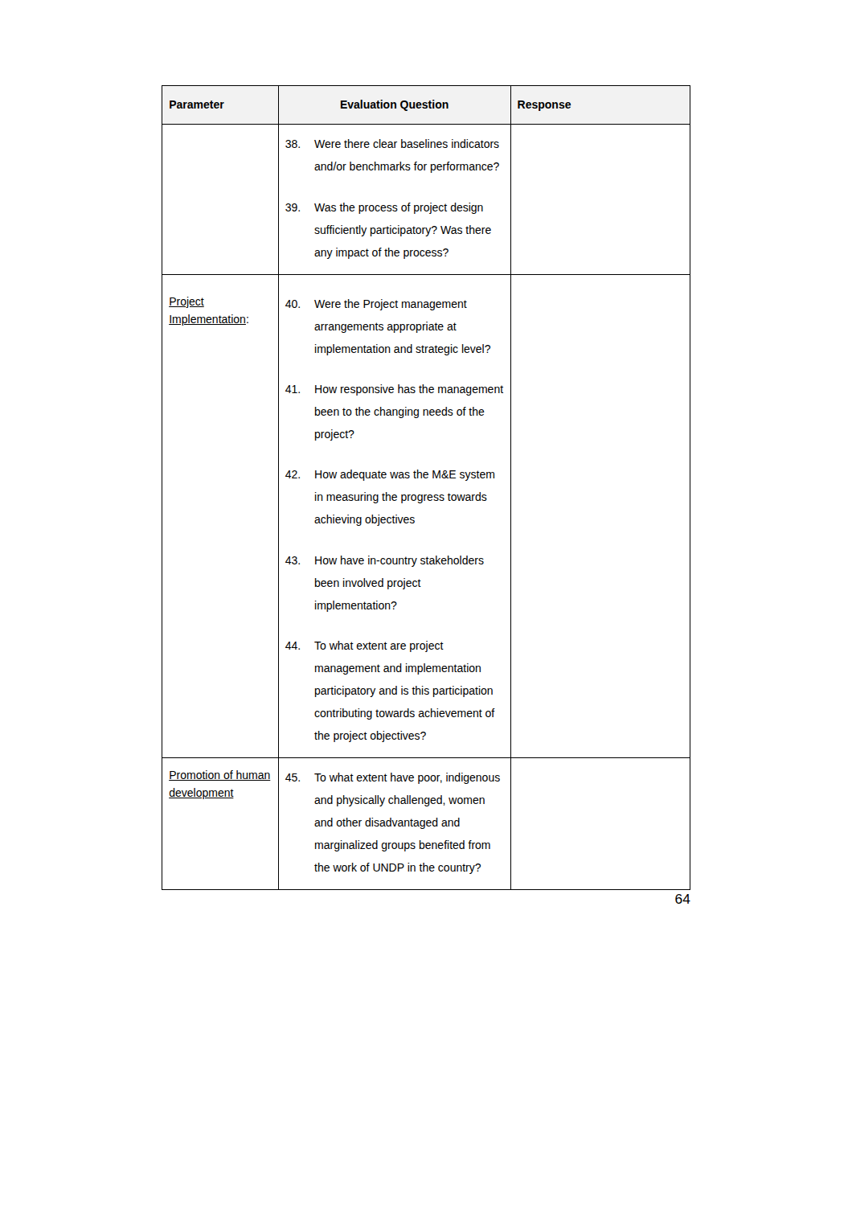| Parameter | Evaluation Question | Response |
| --- | --- | --- |
| | 38. Were there clear baselines indicators and/or benchmarks for performance? 39. Was the process of project design sufficiently participatory? Was there any impact of the process? | |
| Project Implementation : | 40. Were the Project management arrangements appropriate at implementation and strategic level? 41. How responsive has the management been to the changing needs of the project? 42. How adequate was the M&E system in measuring the progress towards achieving objectives 43. How have in-country stakeholders been involved project implementation? 44. To what extent are project management and implementation participatory and is this participation contributing towards achievement of the project objectives? | |
| Promotion of human development | 45. To what extent have poor, indigenous and physically challenged, women and other disadvantaged and marginalized groups benefited from the work of UNDP in the country? | |
64